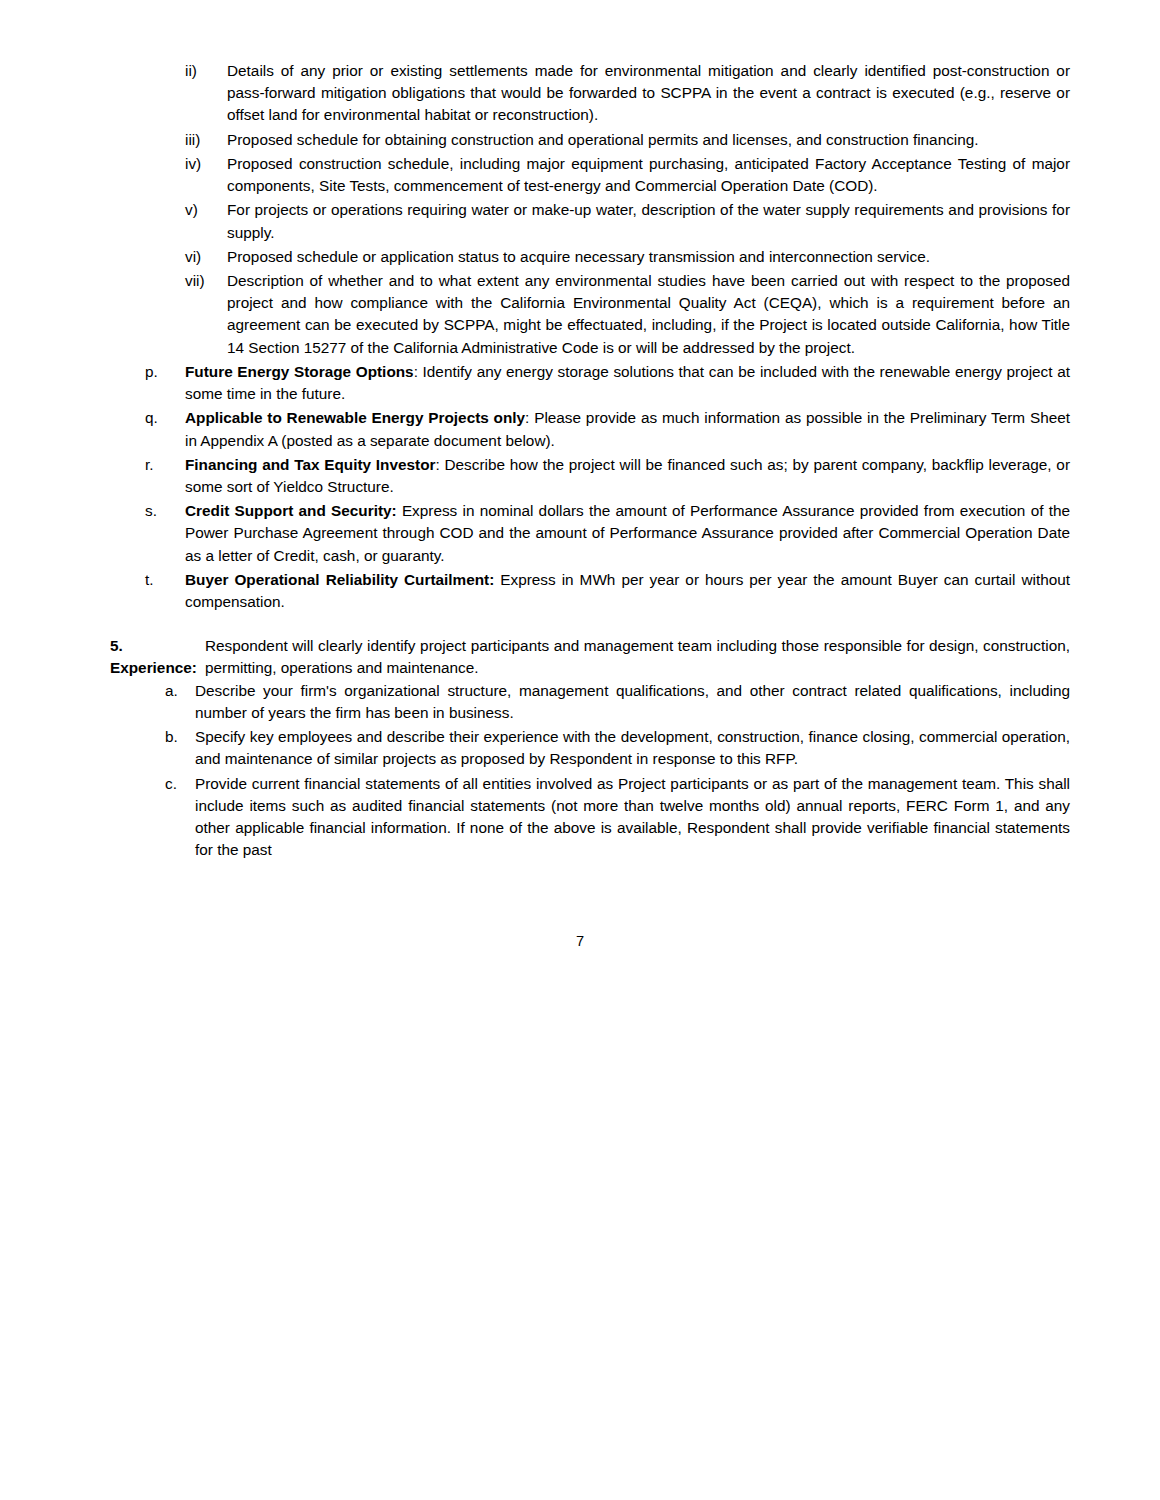ii)
Details of any prior or existing settlements made for environmental mitigation and clearly identified post-construction or pass-forward mitigation obligations that would be forwarded to SCPPA in the event a contract is executed (e.g., reserve or offset land for environmental habitat or reconstruction).
iii)
Proposed schedule for obtaining construction and operational permits and licenses, and construction financing.
iv)
Proposed construction schedule, including major equipment purchasing, anticipated Factory Acceptance Testing of major components, Site Tests, commencement of test-energy and Commercial Operation Date (COD).
v)
For projects or operations requiring water or make-up water, description of the water supply requirements and provisions for supply.
vi)
Proposed schedule or application status to acquire necessary transmission and interconnection service.
vii)
Description of whether and to what extent any environmental studies have been carried out with respect to the proposed project and how compliance with the California Environmental Quality Act (CEQA), which is a requirement before an agreement can be executed by SCPPA, might be effectuated, including, if the Project is located outside California, how Title 14 Section 15277 of the California Administrative Code is or will be addressed by the project.
p.
Future Energy Storage Options: Identify any energy storage solutions that can be included with the renewable energy project at some time in the future.
q.
Applicable to Renewable Energy Projects only: Please provide as much information as possible in the Preliminary Term Sheet in Appendix A (posted as a separate document below).
r.
Financing and Tax Equity Investor: Describe how the project will be financed such as; by parent company, backflip leverage, or some sort of Yieldco Structure.
s.
Credit Support and Security: Express in nominal dollars the amount of Performance Assurance provided from execution of the Power Purchase Agreement through COD and the amount of Performance Assurance provided after Commercial Operation Date as a letter of Credit, cash, or guaranty.
t.
Buyer Operational Reliability Curtailment: Express in MWh per year or hours per year the amount Buyer can curtail without compensation.
5. Experience:
Respondent will clearly identify project participants and management team including those responsible for design, construction, permitting, operations and maintenance.
a.
Describe your firm's organizational structure, management qualifications, and other contract related qualifications, including number of years the firm has been in business.
b.
Specify key employees and describe their experience with the development, construction, finance closing, commercial operation, and maintenance of similar projects as proposed by Respondent in response to this RFP.
c.
Provide current financial statements of all entities involved as Project participants or as part of the management team. This shall include items such as audited financial statements (not more than twelve months old) annual reports, FERC Form 1, and any other applicable financial information. If none of the above is available, Respondent shall provide verifiable financial statements for the past
7